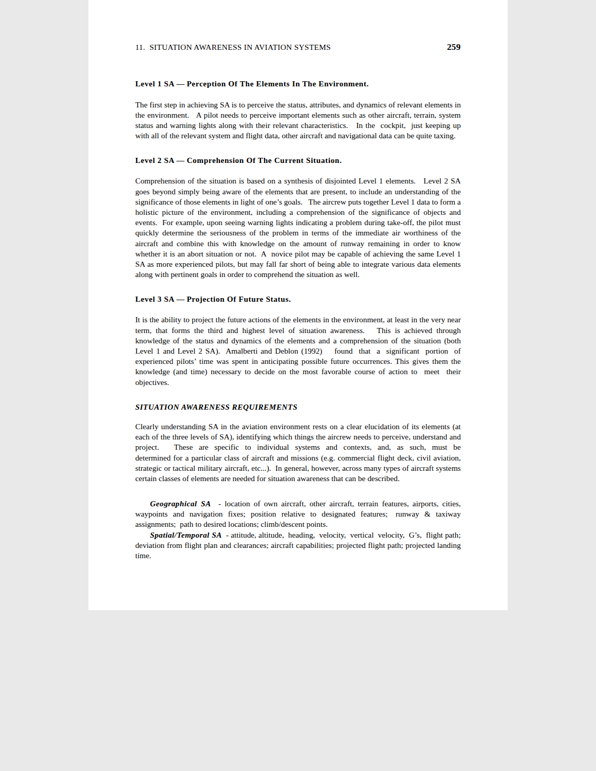11. Situation Awareness in Aviation Systems 259
Level 1 SA — Perception Of The Elements In The Environment.
The first step in achieving SA is to perceive the status, attributes, and dynamics of relevant elements in the environment. A pilot needs to perceive important elements such as other aircraft, terrain, system status and warning lights along with their relevant characteristics. In the cockpit, just keeping up with all of the relevant system and flight data, other aircraft and navigational data can be quite taxing.
Level 2 SA — Comprehension Of The Current Situation.
Comprehension of the situation is based on a synthesis of disjointed Level 1 elements. Level 2 SA goes beyond simply being aware of the elements that are present, to include an understanding of the significance of those elements in light of one’s goals. The aircrew puts together Level 1 data to form a holistic picture of the environment, including a comprehension of the significance of objects and events. For example, upon seeing warning lights indicating a problem during take-off, the pilot must quickly determine the seriousness of the problem in terms of the immediate air worthiness of the aircraft and combine this with knowledge on the amount of runway remaining in order to know whether it is an abort situation or not. A novice pilot may be capable of achieving the same Level 1 SA as more experienced pilots, but may fall far short of being able to integrate various data elements along with pertinent goals in order to comprehend the situation as well.
Level 3 SA — Projection Of Future Status.
It is the ability to project the future actions of the elements in the environment, at least in the very near term, that forms the third and highest level of situation awareness. This is achieved through knowledge of the status and dynamics of the elements and a comprehension of the situation (both Level 1 and Level 2 SA). Amalberti and Deblon (1992) found that a significant portion of experienced pilots’ time was spent in anticipating possible future occurrences. This gives them the knowledge (and time) necessary to decide on the most favorable course of action to meet their objectives.
SITUATION AWARENESS REQUIREMENTS
Clearly understanding SA in the aviation environment rests on a clear elucidation of its elements (at each of the three levels of SA), identifying which things the aircrew needs to perceive, understand and project. These are specific to individual systems and contexts, and, as such, must be determined for a particular class of aircraft and missions (e.g. commercial flight deck, civil aviation, strategic or tactical military aircraft, etc...). In general, however, across many types of aircraft systems certain classes of elements are needed for situation awareness that can be described.
Geographical SA - location of own aircraft, other aircraft, terrain features, airports, cities, waypoints and navigation fixes; position relative to designated features; runway & taxiway assignments; path to desired locations; climb/descent points.
Spatial/Temporal SA - attitude, altitude, heading, velocity, vertical velocity, G’s, flight path; deviation from flight plan and clearances; aircraft capabilities; projected flight path; projected landing time.